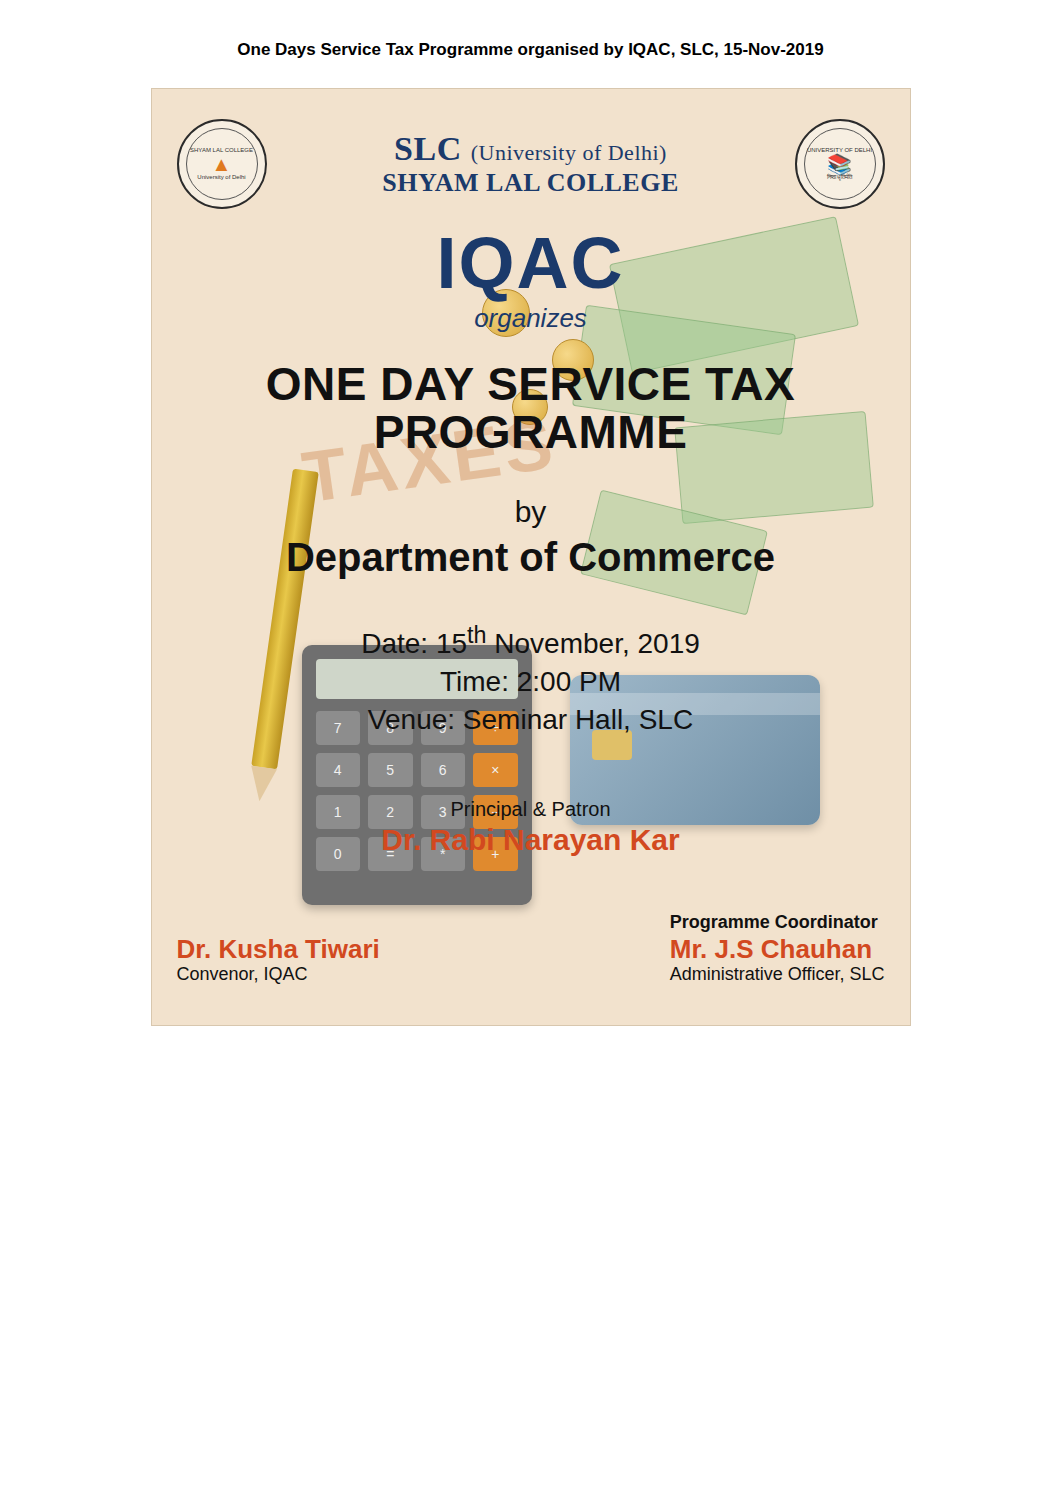One Days Service Tax Programme organised by IQAC, SLC, 15-Nov-2019
TAXES
789÷ 456× 123− 0=*+
SHYAM LAL COLLEGE
▲
University of Delhi
SLC (University of Delhi)
SHYAM LAL COLLEGE
UNIVERSITY OF DELHI
📚
निष्ठा धृतिर्मति
IQAC
organizes
ONE DAY SERVICE TAX
PROGRAMME
by
Department of Commerce
Date: 15th November, 2019
Time: 2:00 PM
Venue: Seminar Hall, SLC
Principal & Patron
Dr. Rabi Narayan Kar
Dr. Kusha Tiwari
Convenor, IQAC
Programme Coordinator
Mr. J.S Chauhan
Administrative Officer, SLC